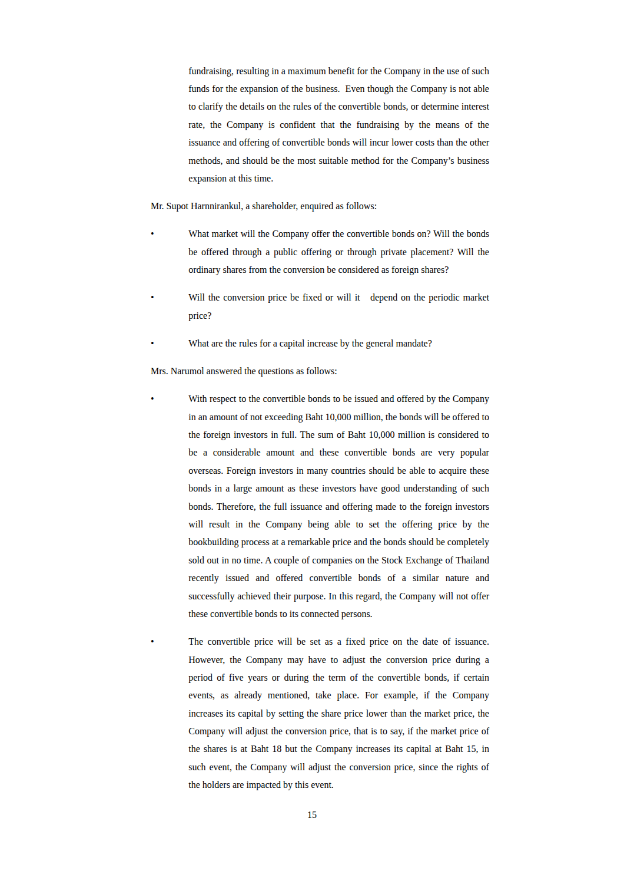fundraising, resulting in a maximum benefit for the Company in the use of such funds for the expansion of the business. Even though the Company is not able to clarify the details on the rules of the convertible bonds, or determine interest rate, the Company is confident that the fundraising by the means of the issuance and offering of convertible bonds will incur lower costs than the other methods, and should be the most suitable method for the Company’s business expansion at this time.
Mr. Supot Harnnirankul, a shareholder, enquired as follows:
•
What market will the Company offer the convertible bonds on? Will the bonds be offered through a public offering or through private placement? Will the ordinary shares from the conversion be considered as foreign shares?
•
Will the conversion price be fixed or will it depend on the periodic market price?
•
What are the rules for a capital increase by the general mandate?
Mrs. Narumol answered the questions as follows:
•
With respect to the convertible bonds to be issued and offered by the Company in an amount of not exceeding Baht 10,000 million, the bonds will be offered to the foreign investors in full. The sum of Baht 10,000 million is considered to be a considerable amount and these convertible bonds are very popular overseas. Foreign investors in many countries should be able to acquire these bonds in a large amount as these investors have good understanding of such bonds. Therefore, the full issuance and offering made to the foreign investors will result in the Company being able to set the offering price by the bookbuilding process at a remarkable price and the bonds should be completely sold out in no time. A couple of companies on the Stock Exchange of Thailand recently issued and offered convertible bonds of a similar nature and successfully achieved their purpose. In this regard, the Company will not offer these convertible bonds to its connected persons.
•
The convertible price will be set as a fixed price on the date of issuance. However, the Company may have to adjust the conversion price during a period of five years or during the term of the convertible bonds, if certain events, as already mentioned, take place. For example, if the Company increases its capital by setting the share price lower than the market price, the Company will adjust the conversion price, that is to say, if the market price of the shares is at Baht 18 but the Company increases its capital at Baht 15, in such event, the Company will adjust the conversion price, since the rights of the holders are impacted by this event.
15